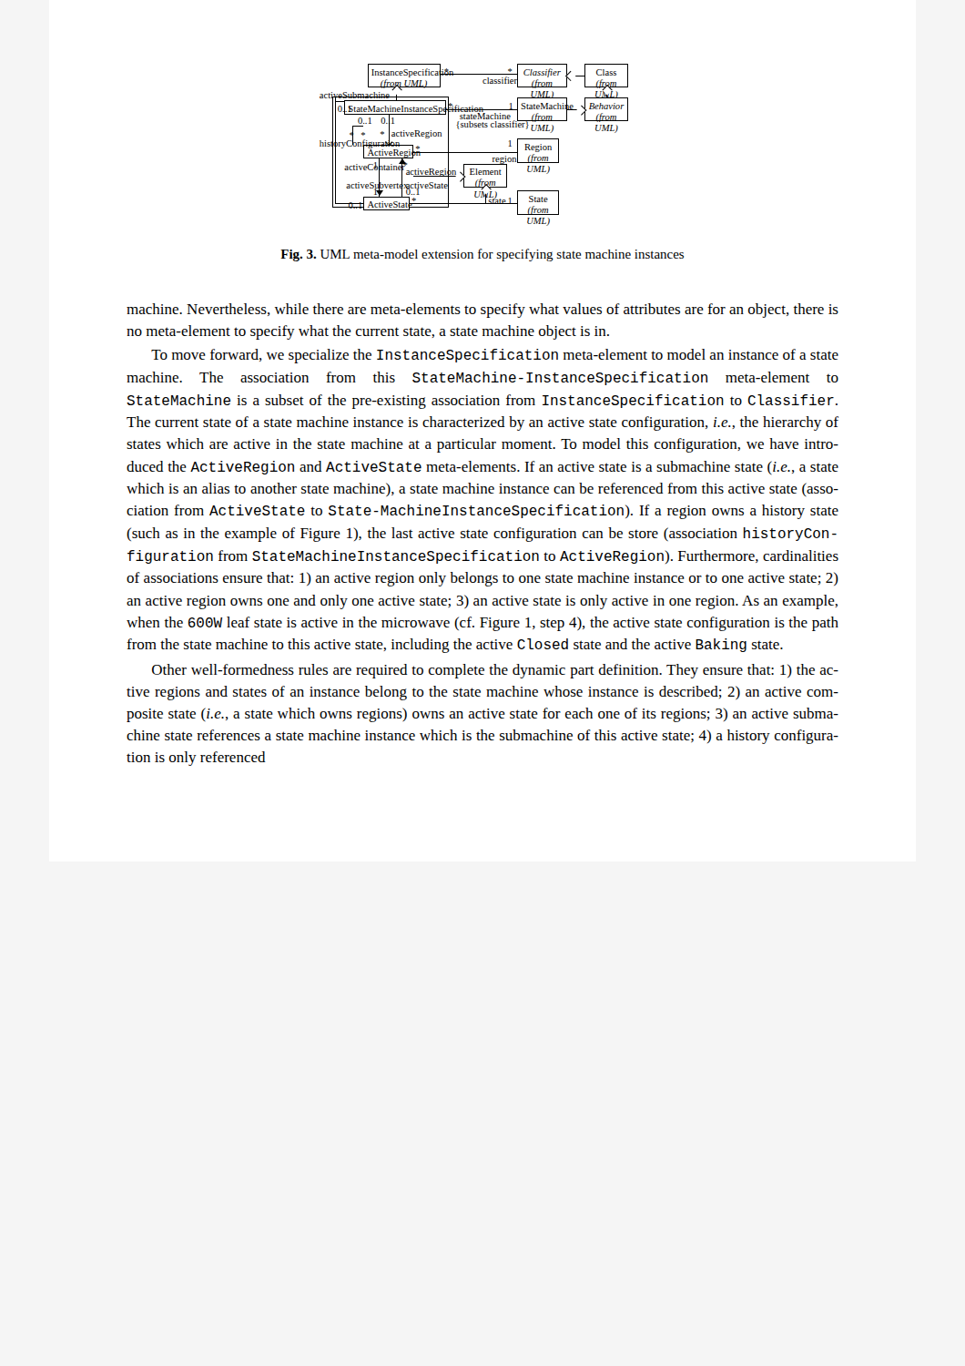InstanceSpecification
(from UML)
Classifier
(from UML)
Class
(from UML)
*
*
classifier
StateMachineInstanceSpecification
StateMachine
(from UML)
Behavior
(from UML)
*
1
stateMachine
{subsets classifier}
activeSubmachine
0..1
ActiveRegion
Region
(from UML)
*
1
region
0..1
0..1
*
activeRegion
historyConfiguration
*
*
Element
(from UML)
ActiveState
State
(from UML)
*
1
state
1
activeContainer
activeSubvertex
1
*
activeRegion
activeState
0..1
0..1
Fig. 3. UML meta-model extension for specifying state machine instances
machine. Nevertheless, while there are meta-elements to specify what values of attributes are for an object, there is no meta-element to specify what the current state, a state machine object is in.
To move forward, we specialize the InstanceSpecification meta-element to model an instance of a state machine. The association from this StateMachine‑InstanceSpecification meta-element to StateMachine is a subset of the pre-existing association from InstanceSpecification to Classifier. The current state of a state machine instance is characterized by an active state configuration, i.e., the hierarchy of states which are active in the state machine at a particular moment. To model this configuration, we have introduced the ActiveRegion and ActiveState meta-elements. If an active state is a submachine state (i.e., a state which is an alias to another state machine), a state machine instance can be referenced from this active state (association from ActiveState to State‑MachineInstanceSpecification). If a region owns a history state (such as in the example of Figure 1), the last active state configuration can be store (association historyConfiguration from StateMachineInstanceSpecification to ActiveRegion). Furthermore, cardinalities of associations ensure that: 1) an active region only belongs to one state machine instance or to one active state; 2) an active region owns one and only one active state; 3) an active state is only active in one region. As an example, when the 600W leaf state is active in the microwave (cf. Figure 1, step 4), the active state configuration is the path from the state machine to this active state, including the active Closed state and the active Baking state.
Other well-formedness rules are required to complete the dynamic part definition. They ensure that: 1) the active regions and states of an instance belong to the state machine whose instance is described; 2) an active composite state (i.e., a state which owns regions) owns an active state for each one of its regions; 3) an active submachine state references a state machine instance which is the submachine of this active state; 4) a history configuration is only referenced